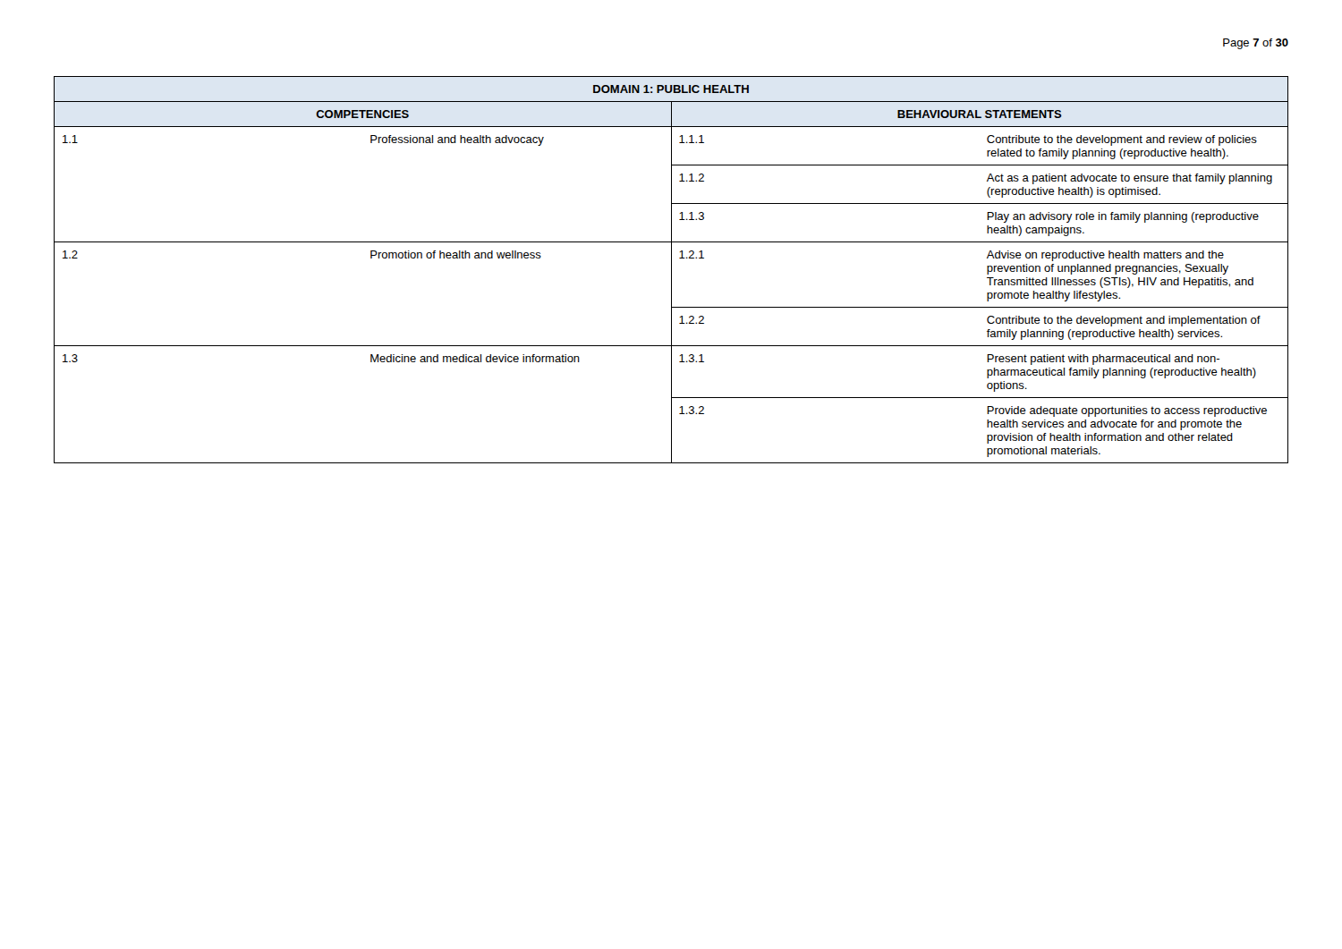Page 7 of 30
| DOMAIN 1: PUBLIC HEALTH |
| COMPETENCIES | BEHAVIOURAL STATEMENTS |
| 1.1 | Professional and health advocacy | 1.1.1 | Contribute to the development and review of policies related to family planning (reproductive health). |
| 1.1.2 | Act as a patient advocate to ensure that family planning (reproductive health) is optimised. |
| 1.1.3 | Play an advisory role in family planning (reproductive health) campaigns. |
| 1.2 | Promotion of health and wellness | 1.2.1 | Advise on reproductive health matters and the prevention of unplanned pregnancies, Sexually Transmitted Illnesses (STIs), HIV and Hepatitis, and promote healthy lifestyles. |
| 1.2.2 | Contribute to the development and implementation of family planning (reproductive health) services. |
| 1.3 | Medicine and medical device information | 1.3.1 | Present patient with pharmaceutical and non-pharmaceutical family planning (reproductive health) options. |
| 1.3.2 | Provide adequate opportunities to access reproductive health services and advocate for and promote the provision of health information and other related promotional materials. |